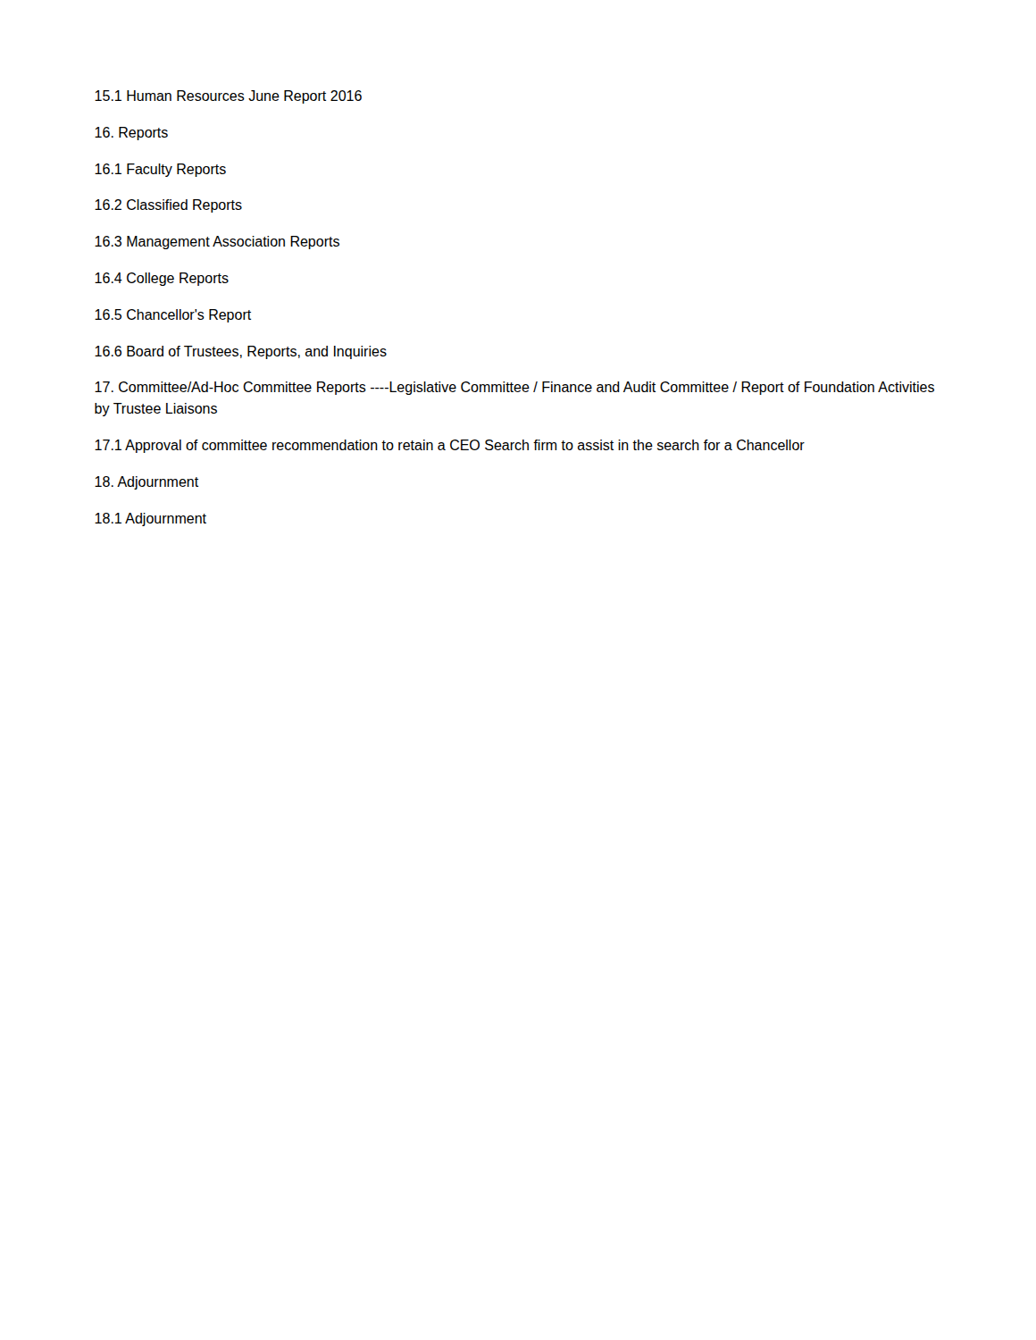15.1 Human Resources June Report 2016
16. Reports
16.1 Faculty Reports
16.2 Classified Reports
16.3 Management Association Reports
16.4 College Reports
16.5 Chancellor's Report
16.6 Board of Trustees, Reports, and Inquiries
17. Committee/Ad-Hoc Committee Reports ----Legislative Committee / Finance and Audit Committee / Report of Foundation Activities by Trustee Liaisons
17.1 Approval of committee recommendation to retain a CEO Search firm to assist in the search for a Chancellor
18. Adjournment
18.1 Adjournment